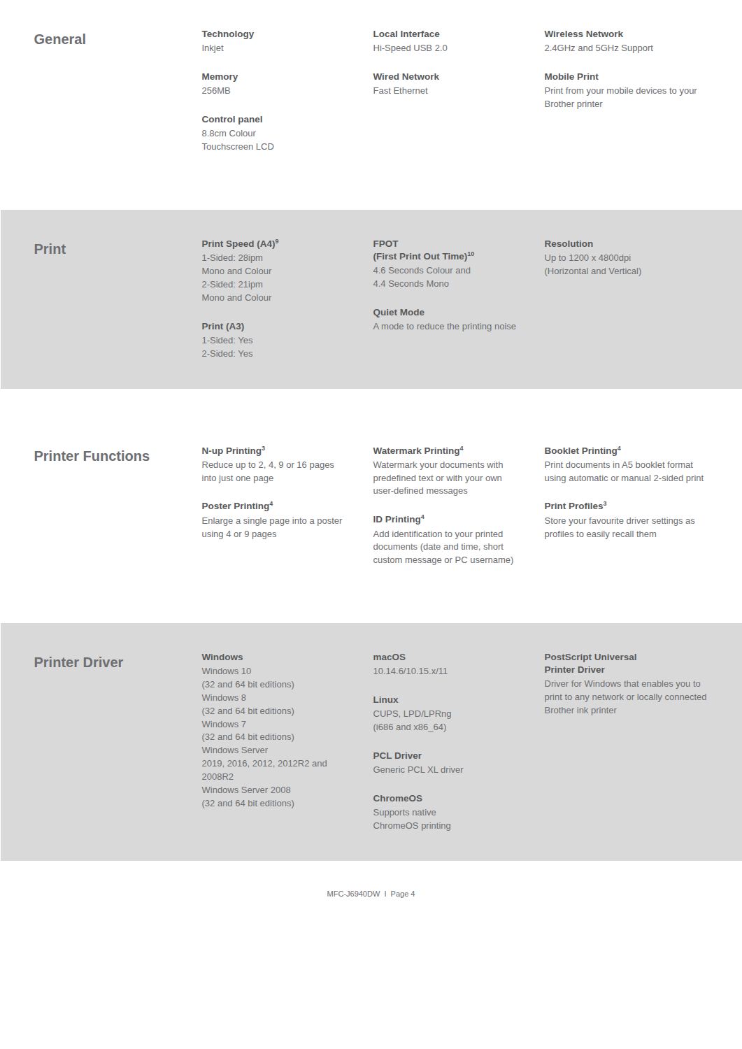General
Technology
Inkjet
Memory
256MB
Control panel
8.8cm Colour
Touchscreen LCD
Local Interface
Hi-Speed USB 2.0
Wired Network
Fast Ethernet
Wireless Network
2.4GHz and 5GHz Support
Mobile Print
Print from your mobile devices to your Brother printer
Print
Print Speed (A4)9
1-Sided: 28ipm
Mono and Colour
2-Sided: 21ipm
Mono and Colour
Print (A3)
1-Sided: Yes
2-Sided: Yes
FPOT
(First Print Out Time)10
4.6 Seconds Colour and
4.4 Seconds Mono
Quiet Mode
A mode to reduce the printing noise
Resolution
Up to 1200 x 4800dpi
(Horizontal and Vertical)
Printer Functions
N-up Printing3
Reduce up to 2, 4, 9 or 16 pages into just one page
Poster Printing4
Enlarge a single page into a poster using 4 or 9 pages
Watermark Printing4
Watermark your documents with predefined text or with your own user-defined messages
ID Printing4
Add identification to your printed documents (date and time, short custom message or PC username)
Booklet Printing4
Print documents in A5 booklet format using automatic or manual 2-sided print
Print Profiles3
Store your favourite driver settings as profiles to easily recall them
Printer Driver
Windows
Windows 10
(32 and 64 bit editions)
Windows 8
(32 and 64 bit editions)
Windows 7
(32 and 64 bit editions)
Windows Server
2019, 2016, 2012, 2012R2 and 2008R2
Windows Server 2008
(32 and 64 bit editions)
macOS
10.14.6/10.15.x/11
Linux
CUPS, LPD/LPRng
(i686 and x86_64)
PCL Driver
Generic PCL XL driver
ChromeOS
Supports native
ChromeOS printing
PostScript Universal
Printer Driver
Driver for Windows that enables you to print to any network or locally connected Brother ink printer
MFC-J6940DW I Page 4